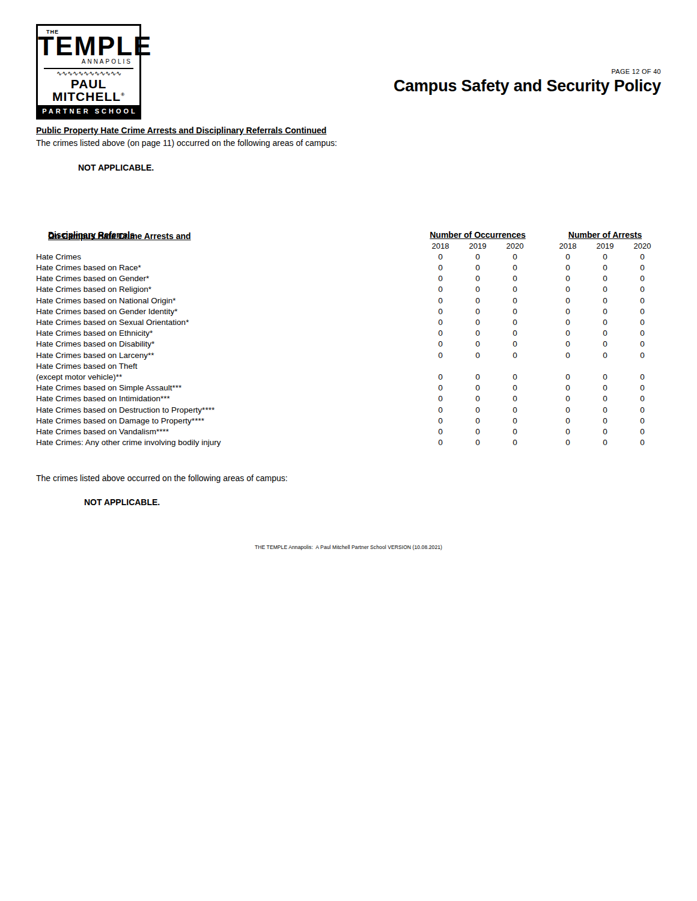THE
TEMPLE
ANNAPOLIS
∿∿∿∿∿∿∿∿∿∿∿∿
PAUL MITCHELL®
PARTNER SCHOOL
PAGE 12 OF 40
Campus Safety and Security Policy
Public Property Hate Crime Arrests and Disciplinary Referrals Continued
The crimes listed above (on page 11) occurred on the following areas of campus:
NOT APPLICABLE.
On Campus Hate Crime Arrests and
| Disciplinary Referrals | Number of Occurrences | | Number of Arrests |
| | 2018 | 2019 | 2020 | | 2018 | 2019 | 2020 |
| Hate Crimes | 0 | 0 | 0 | | 0 | 0 | 0 |
| Hate Crimes based on Race* | 0 | 0 | 0 | | 0 | 0 | 0 |
| Hate Crimes based on Gender* | 0 | 0 | 0 | | 0 | 0 | 0 |
| Hate Crimes based on Religion* | 0 | 0 | 0 | | 0 | 0 | 0 |
| Hate Crimes based on National Origin* | 0 | 0 | 0 | | 0 | 0 | 0 |
| Hate Crimes based on Gender Identity* | 0 | 0 | 0 | | 0 | 0 | 0 |
| Hate Crimes based on Sexual Orientation* | 0 | 0 | 0 | | 0 | 0 | 0 |
| Hate Crimes based on Ethnicity* | 0 | 0 | 0 | | 0 | 0 | 0 |
| Hate Crimes based on Disability* | 0 | 0 | 0 | | 0 | 0 | 0 |
| Hate Crimes based on Larceny** | 0 | 0 | 0 | | 0 | 0 | 0 |
| Hate Crimes based on Theft | 0 | 0 | 0 | | 0 | 0 | 0 |
| (except motor vehicle)** | |
| Hate Crimes based on Simple Assault*** | 0 | 0 | 0 | | 0 | 0 | 0 |
| Hate Crimes based on Intimidation*** | 0 | 0 | 0 | | 0 | 0 | 0 |
| Hate Crimes based on Destruction to Property**** | 0 | 0 | 0 | | 0 | 0 | 0 |
| Hate Crimes based on Damage to Property**** | 0 | 0 | 0 | | 0 | 0 | 0 |
| Hate Crimes based on Vandalism**** | 0 | 0 | 0 | | 0 | 0 | 0 |
| Hate Crimes: Any other crime involving bodily injury | 0 | 0 | 0 | | 0 | 0 | 0 |
The crimes listed above occurred on the following areas of campus:
NOT APPLICABLE.
THE TEMPLE Annapolis: A Paul Mitchell Partner School VERSION (10.08.2021)